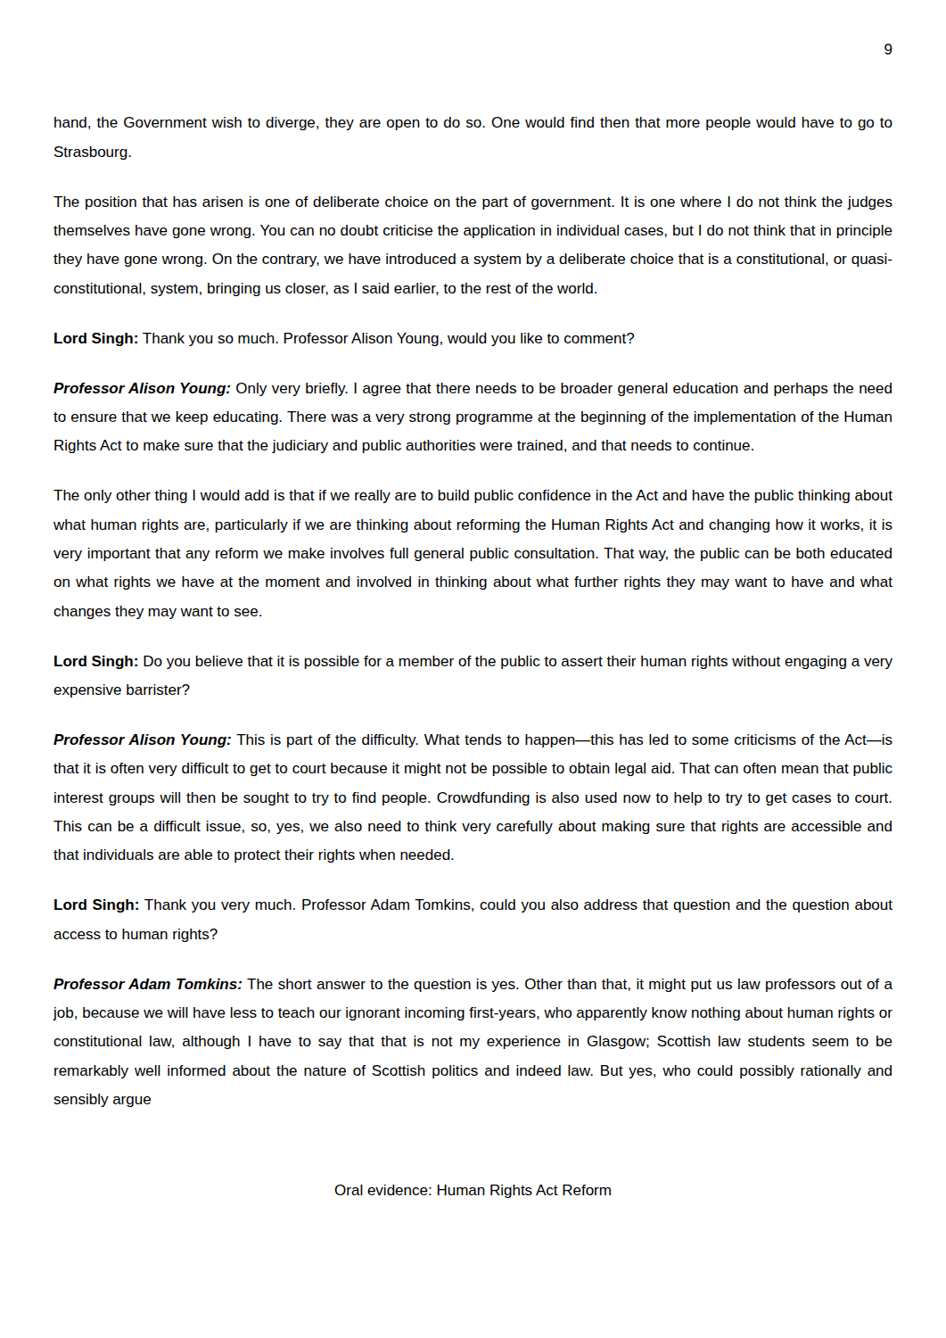9
hand, the Government wish to diverge, they are open to do so. One would find then that more people would have to go to Strasbourg.
The position that has arisen is one of deliberate choice on the part of government. It is one where I do not think the judges themselves have gone wrong. You can no doubt criticise the application in individual cases, but I do not think that in principle they have gone wrong. On the contrary, we have introduced a system by a deliberate choice that is a constitutional, or quasi-constitutional, system, bringing us closer, as I said earlier, to the rest of the world.
Lord Singh: Thank you so much. Professor Alison Young, would you like to comment?
Professor Alison Young: Only very briefly. I agree that there needs to be broader general education and perhaps the need to ensure that we keep educating. There was a very strong programme at the beginning of the implementation of the Human Rights Act to make sure that the judiciary and public authorities were trained, and that needs to continue.
The only other thing I would add is that if we really are to build public confidence in the Act and have the public thinking about what human rights are, particularly if we are thinking about reforming the Human Rights Act and changing how it works, it is very important that any reform we make involves full general public consultation. That way, the public can be both educated on what rights we have at the moment and involved in thinking about what further rights they may want to have and what changes they may want to see.
Lord Singh: Do you believe that it is possible for a member of the public to assert their human rights without engaging a very expensive barrister?
Professor Alison Young: This is part of the difficulty. What tends to happen—this has led to some criticisms of the Act—is that it is often very difficult to get to court because it might not be possible to obtain legal aid. That can often mean that public interest groups will then be sought to try to find people. Crowdfunding is also used now to help to try to get cases to court. This can be a difficult issue, so, yes, we also need to think very carefully about making sure that rights are accessible and that individuals are able to protect their rights when needed.
Lord Singh: Thank you very much. Professor Adam Tomkins, could you also address that question and the question about access to human rights?
Professor Adam Tomkins: The short answer to the question is yes. Other than that, it might put us law professors out of a job, because we will have less to teach our ignorant incoming first-years, who apparently know nothing about human rights or constitutional law, although I have to say that that is not my experience in Glasgow; Scottish law students seem to be remarkably well informed about the nature of Scottish politics and indeed law. But yes, who could possibly rationally and sensibly argue
Oral evidence: Human Rights Act Reform